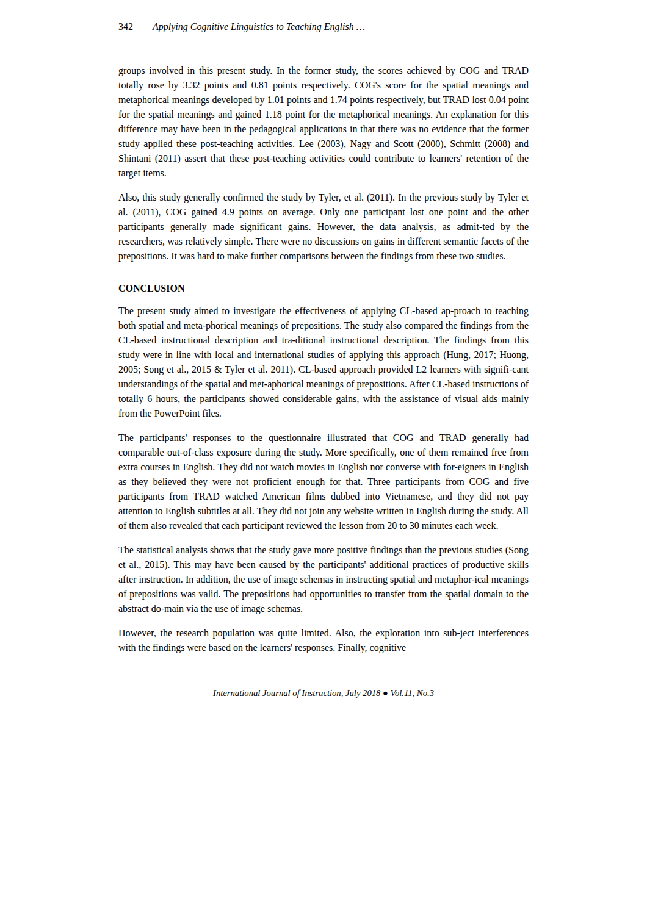342 Applying Cognitive Linguistics to Teaching English …
groups involved in this present study. In the former study, the scores achieved by COG and TRAD totally rose by 3.32 points and 0.81 points respectively. COG's score for the spatial meanings and metaphorical meanings developed by 1.01 points and 1.74 points respectively, but TRAD lost 0.04 point for the spatial meanings and gained 1.18 point for the metaphorical meanings. An explanation for this difference may have been in the pedagogical applications in that there was no evidence that the former study applied these post-teaching activities. Lee (2003), Nagy and Scott (2000), Schmitt (2008) and Shintani (2011) assert that these post-teaching activities could contribute to learners' retention of the target items.
Also, this study generally confirmed the study by Tyler, et al. (2011). In the previous study by Tyler et al. (2011), COG gained 4.9 points on average. Only one participant lost one point and the other participants generally made significant gains. However, the data analysis, as admit-ted by the researchers, was relatively simple. There were no discussions on gains in different semantic facets of the prepositions. It was hard to make further comparisons between the findings from these two studies.
Conclusion
The present study aimed to investigate the effectiveness of applying CL-based ap-proach to teaching both spatial and meta-phorical meanings of prepositions. The study also compared the findings from the CL-based instructional description and tra-ditional instructional description. The findings from this study were in line with local and international studies of applying this approach (Hung, 2017; Huong, 2005; Song et al., 2015 & Tyler et al. 2011). CL-based approach provided L2 learners with signifi-cant understandings of the spatial and met-aphorical meanings of prepositions. After CL-based instructions of totally 6 hours, the participants showed considerable gains, with the assistance of visual aids mainly from the PowerPoint files.
The participants' responses to the questionnaire illustrated that COG and TRAD generally had comparable out-of-class exposure during the study. More specifically, one of them remained free from extra courses in English. They did not watch movies in English nor converse with for-eigners in English as they believed they were not proficient enough for that. Three participants from COG and five participants from TRAD watched American films dubbed into Vietnamese, and they did not pay attention to English subtitles at all. They did not join any website written in English during the study. All of them also revealed that each participant reviewed the lesson from 20 to 30 minutes each week.
The statistical analysis shows that the study gave more positive findings than the previous studies (Song et al., 2015). This may have been caused by the participants' additional practices of productive skills after instruction. In addition, the use of image schemas in instructing spatial and metaphor-ical meanings of prepositions was valid. The prepositions had opportunities to transfer from the spatial domain to the abstract do-main via the use of image schemas.
However, the research population was quite limited. Also, the exploration into sub-ject interferences with the findings were based on the learners' responses. Finally, cognitive
International Journal of Instruction, July 2018 ● Vol.11, No.3